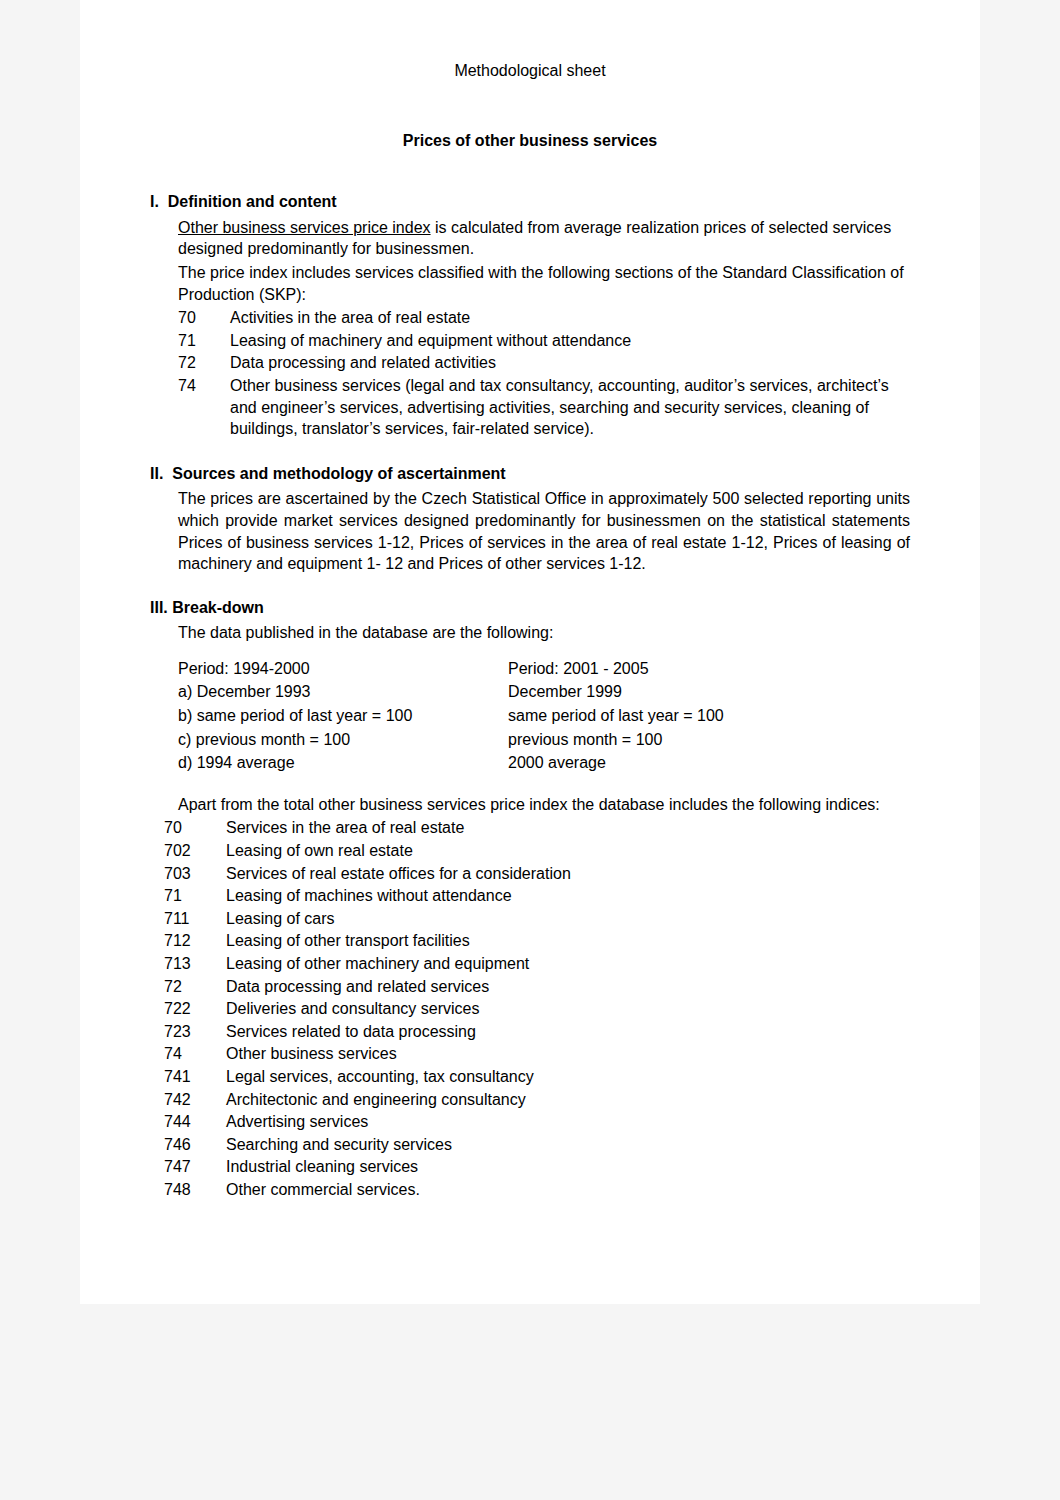Methodological sheet
Prices of other business services
I. Definition and content
Other business services price index is calculated from average realization prices of selected services designed predominantly for businessmen.
The price index includes services classified with the following sections of the Standard Classification of Production (SKP):
| 70 | Activities in the area of real estate |
| 71 | Leasing of machinery and equipment without attendance |
| 72 | Data processing and related activities |
| 74 | Other business services (legal and tax consultancy, accounting, auditor’s services, architect’s and engineer’s services, advertising activities, searching and security services, cleaning of buildings, translator’s services, fair-related service). |
II. Sources and methodology of ascertainment
The prices are ascertained by the Czech Statistical Office in approximately 500 selected reporting units which provide market services designed predominantly for businessmen on the statistical statements Prices of business services 1-12, Prices of services in the area of real estate 1-12, Prices of leasing of machinery and equipment 1- 12 and Prices of other services 1-12.
III. Break-down
The data published in the database are the following:
| Period: 1994-2000 | Period: 2001 - 2005 |
| a) December 1993 | December 1999 |
| b) same period of last year = 100 | same period of last year = 100 |
| c) previous month = 100 | previous month = 100 |
| d) 1994 average | 2000 average |
Apart from the total other business services price index the database includes the following indices:
| 70 | Services in the area of real estate |
| 702 | Leasing of own real estate |
| 703 | Services of real estate offices for a consideration |
| 71 | Leasing of machines without attendance |
| 711 | Leasing of cars |
| 712 | Leasing of other transport facilities |
| 713 | Leasing of other machinery and equipment |
| 72 | Data processing and related services |
| 722 | Deliveries and consultancy services |
| 723 | Services related to data processing |
| 74 | Other business services |
| 741 | Legal services, accounting, tax consultancy |
| 742 | Architectonic and engineering consultancy |
| 744 | Advertising services |
| 746 | Searching and security services |
| 747 | Industrial cleaning services |
| 748 | Other commercial services. |